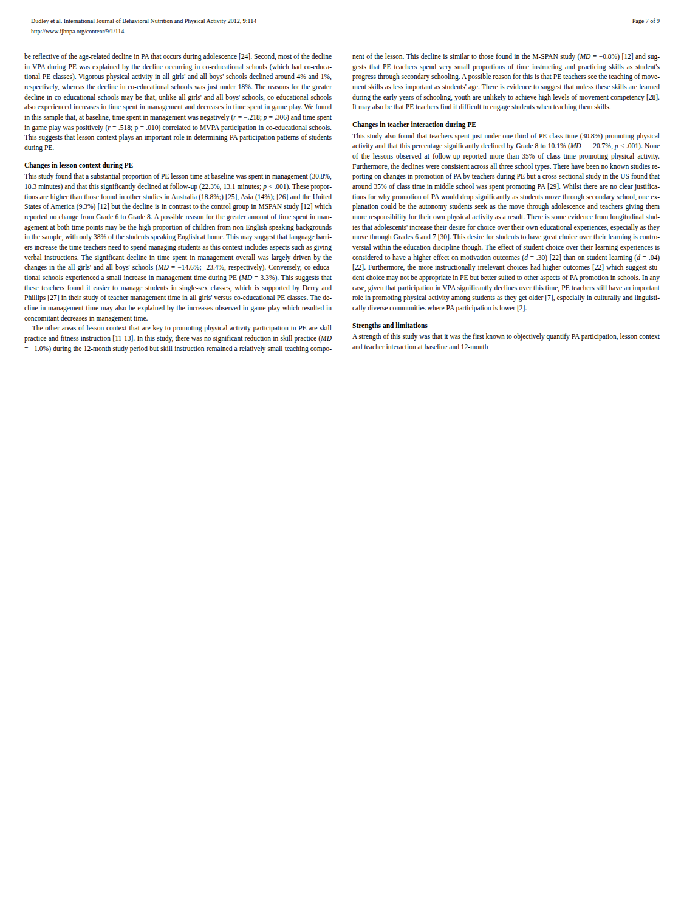Dudley et al. International Journal of Behavioral Nutrition and Physical Activity 2012, 9:114
http://www.ijbnpa.org/content/9/1/114
Page 7 of 9
be reflective of the age-related decline in PA that occurs during adolescence [24]. Second, most of the decline in VPA during PE was explained by the decline occurring in co-educational schools (which had co-educational PE classes). Vigorous physical activity in all girls' and all boys' schools declined around 4% and 1%, respectively, whereas the decline in co-educational schools was just under 18%. The reasons for the greater decline in co-educational schools may be that, unlike all girls' and all boys' schools, co-educational schools also experienced increases in time spent in management and decreases in time spent in game play. We found in this sample that, at baseline, time spent in management was negatively (r = −.218; p = .306) and time spent in game play was positively (r = .518; p = .010) correlated to MVPA participation in co-educational schools. This suggests that lesson context plays an important role in determining PA participation patterns of students during PE.
Changes in lesson context during PE
This study found that a substantial proportion of PE lesson time at baseline was spent in management (30.8%, 18.3 minutes) and that this significantly declined at follow-up (22.3%, 13.1 minutes; p < .001). These proportions are higher than those found in other studies in Australia (18.8%;) [25], Asia (14%); [26] and the United States of America (9.3%) [12] but the decline is in contrast to the control group in MSPAN study [12] which reported no change from Grade 6 to Grade 8. A possible reason for the greater amount of time spent in management at both time points may be the high proportion of children from non-English speaking backgrounds in the sample, with only 38% of the students speaking English at home. This may suggest that language barriers increase the time teachers need to spend managing students as this context includes aspects such as giving verbal instructions. The significant decline in time spent in management overall was largely driven by the changes in the all girls' and all boys' schools (MD = −14.6%; -23.4%, respectively). Conversely, co-educational schools experienced a small increase in management time during PE (MD = 3.3%). This suggests that these teachers found it easier to manage students in single-sex classes, which is supported by Derry and Phillips [27] in their study of teacher management time in all girls' versus co-educational PE classes. The decline in management time may also be explained by the increases observed in game play which resulted in concomitant decreases in management time.
The other areas of lesson context that are key to promoting physical activity participation in PE are skill practice and fitness instruction [11-13]. In this study, there was no significant reduction in skill practice (MD = −1.0%) during the 12-month study period but skill instruction remained a relatively small teaching component of the lesson. This decline is similar to those found in the M-SPAN study (MD = −0.8%) [12] and suggests that PE teachers spend very small proportions of time instructing and practicing skills as student's progress through secondary schooling. A possible reason for this is that PE teachers see the teaching of movement skills as less important as students' age. There is evidence to suggest that unless these skills are learned during the early years of schooling, youth are unlikely to achieve high levels of movement competency [28]. It may also be that PE teachers find it difficult to engage students when teaching them skills.
Changes in teacher interaction during PE
This study also found that teachers spent just under one-third of PE class time (30.8%) promoting physical activity and that this percentage significantly declined by Grade 8 to 10.1% (MD = −20.7%, p < .001). None of the lessons observed at follow-up reported more than 35% of class time promoting physical activity. Furthermore, the declines were consistent across all three school types. There have been no known studies reporting on changes in promotion of PA by teachers during PE but a cross-sectional study in the US found that around 35% of class time in middle school was spent promoting PA [29]. Whilst there are no clear justifications for why promotion of PA would drop significantly as students move through secondary school, one explanation could be the autonomy students seek as the move through adolescence and teachers giving them more responsibility for their own physical activity as a result. There is some evidence from longitudinal studies that adolescents' increase their desire for choice over their own educational experiences, especially as they move through Grades 6 and 7 [30]. This desire for students to have great choice over their learning is controversial within the education discipline though. The effect of student choice over their learning experiences is considered to have a higher effect on motivation outcomes (d = .30) [22] than on student learning (d = .04) [22]. Furthermore, the more instructionally irrelevant choices had higher outcomes [22] which suggest student choice may not be appropriate in PE but better suited to other aspects of PA promotion in schools. In any case, given that participation in VPA significantly declines over this time, PE teachers still have an important role in promoting physical activity among students as they get older [7], especially in culturally and linguistically diverse communities where PA participation is lower [2].
Strengths and limitations
A strength of this study was that it was the first known to objectively quantify PA participation, lesson context and teacher interaction at baseline and 12-month